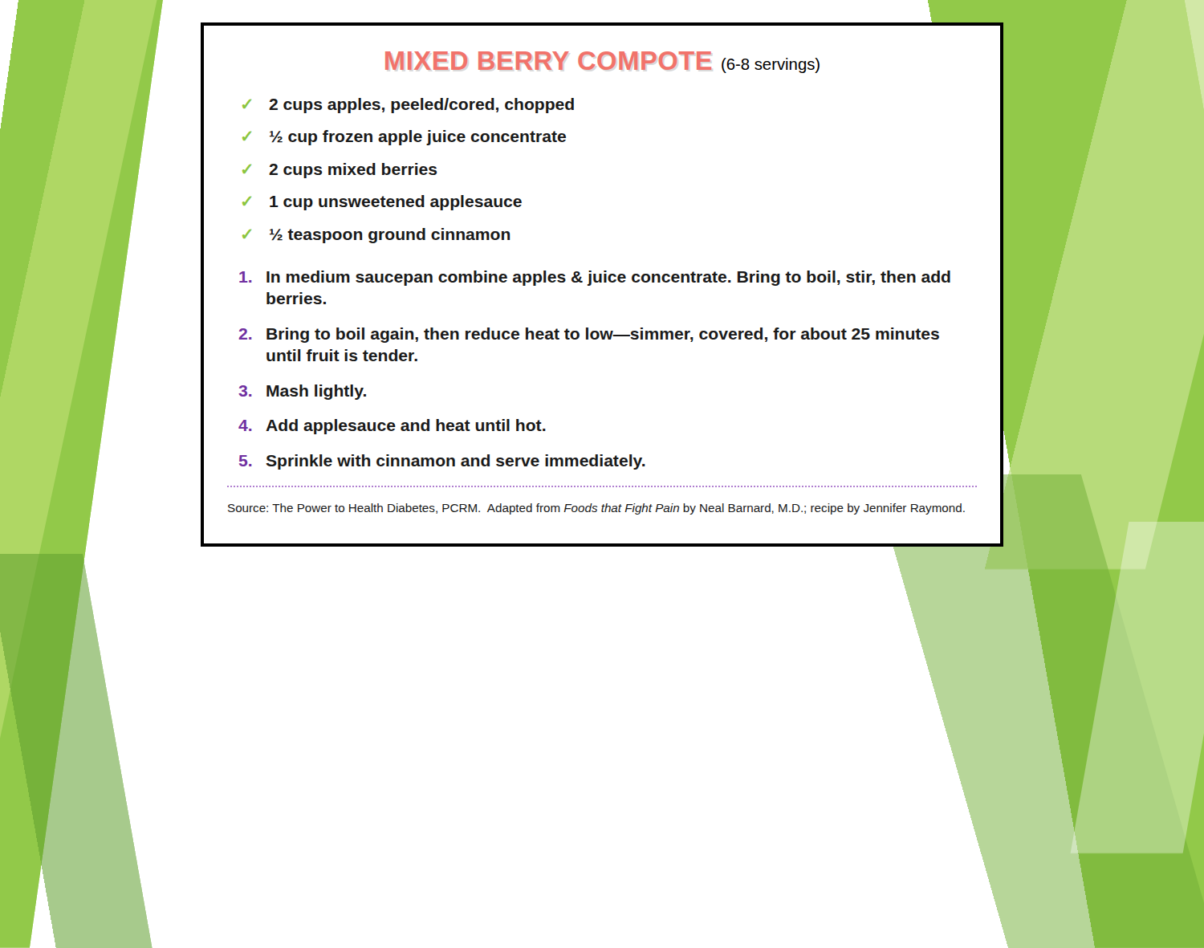MIXED BERRY COMPOTE (6-8 servings)
2 cups apples, peeled/cored, chopped
½ cup frozen apple juice concentrate
2 cups mixed berries
1 cup unsweetened applesauce
½ teaspoon ground cinnamon
In medium saucepan combine apples & juice concentrate. Bring to boil, stir, then add berries.
Bring to boil again, then reduce heat to low—simmer, covered, for about 25 minutes until fruit is tender.
Mash lightly.
Add applesauce and heat until hot.
Sprinkle with cinnamon and serve immediately.
Source: The Power to Health Diabetes, PCRM. Adapted from Foods that Fight Pain by Neal Barnard, M.D.; recipe by Jennifer Raymond.